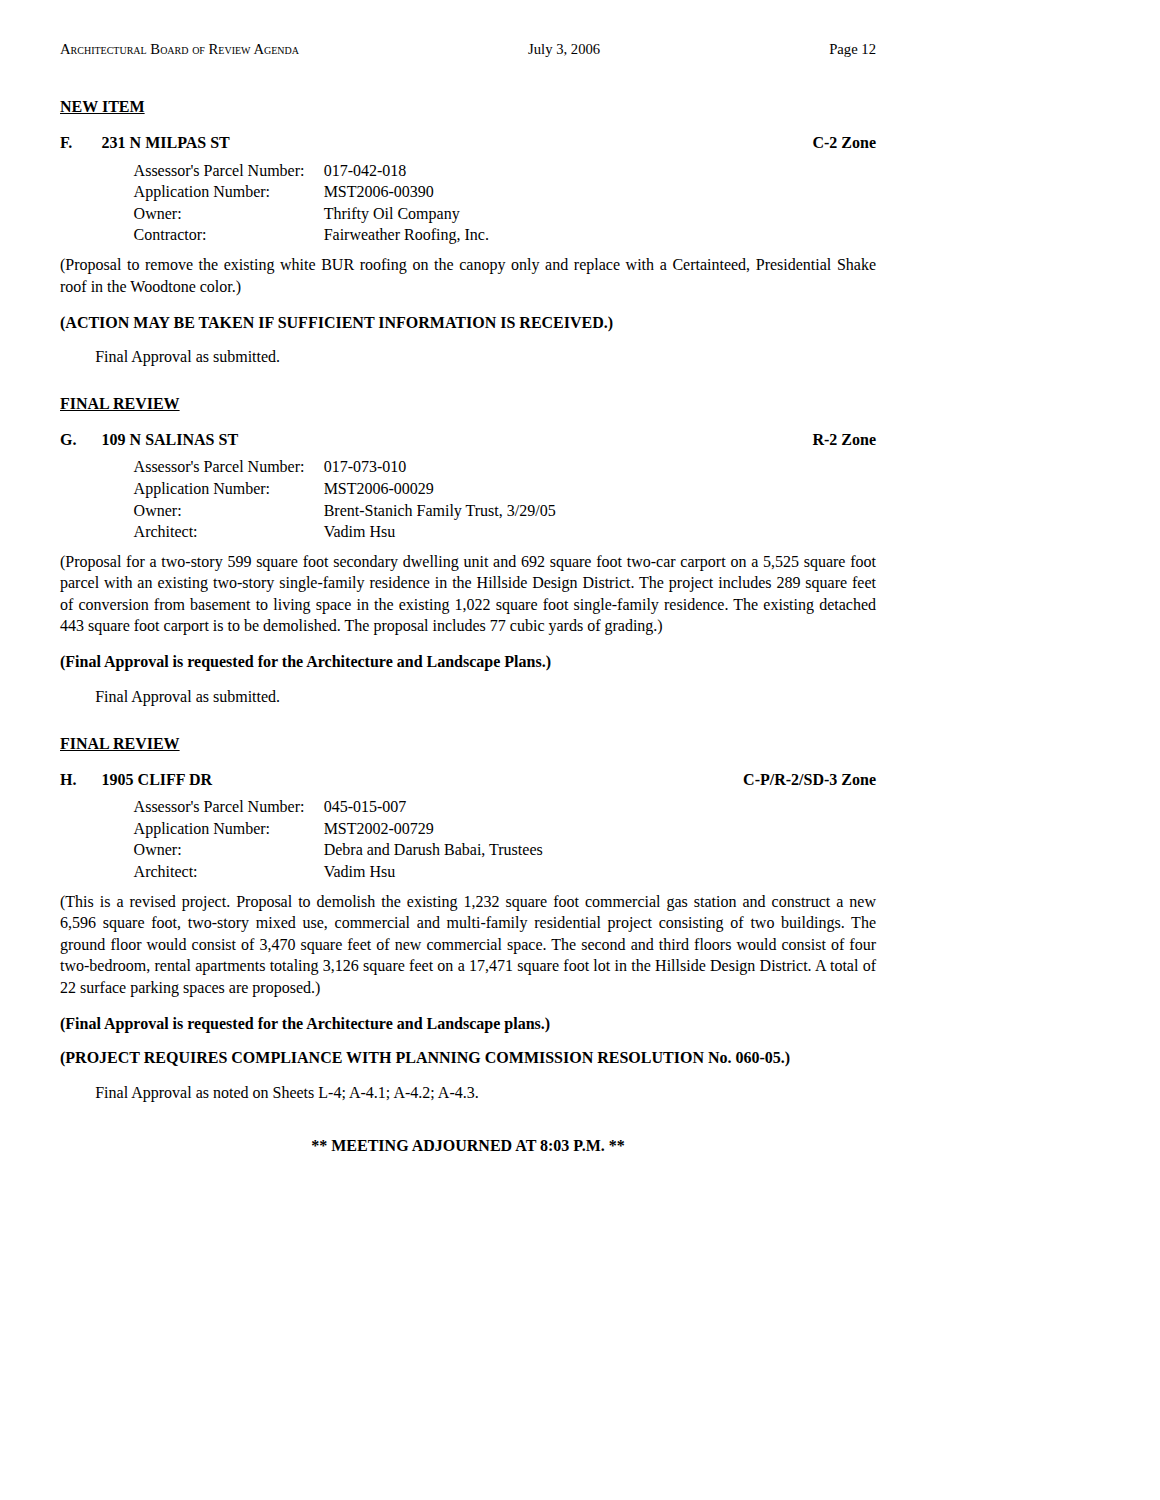Architectural Board of Review Agenda
July 3, 2006
Page 12
NEW ITEM
F. 231 N MILPAS ST C-2 Zone
| Assessor's Parcel Number: | 017-042-018 |
| Application Number: | MST2006-00390 |
| Owner: | Thrifty Oil Company |
| Contractor: | Fairweather Roofing, Inc. |
(Proposal to remove the existing white BUR roofing on the canopy only and replace with a Certainteed, Presidential Shake roof in the Woodtone color.)
(ACTION MAY BE TAKEN IF SUFFICIENT INFORMATION IS RECEIVED.)
Final Approval as submitted.
FINAL REVIEW
G. 109 N SALINAS ST R-2 Zone
| Assessor's Parcel Number: | 017-073-010 |
| Application Number: | MST2006-00029 |
| Owner: | Brent-Stanich Family Trust, 3/29/05 |
| Architect: | Vadim Hsu |
(Proposal for a two-story 599 square foot secondary dwelling unit and 692 square foot two-car carport on a 5,525 square foot parcel with an existing two-story single-family residence in the Hillside Design District. The project includes 289 square feet of conversion from basement to living space in the existing 1,022 square foot single-family residence. The existing detached 443 square foot carport is to be demolished. The proposal includes 77 cubic yards of grading.)
(Final Approval is requested for the Architecture and Landscape Plans.)
Final Approval as submitted.
FINAL REVIEW
H. 1905 CLIFF DR C-P/R-2/SD-3 Zone
| Assessor's Parcel Number: | 045-015-007 |
| Application Number: | MST2002-00729 |
| Owner: | Debra and Darush Babai, Trustees |
| Architect: | Vadim Hsu |
(This is a revised project. Proposal to demolish the existing 1,232 square foot commercial gas station and construct a new 6,596 square foot, two-story mixed use, commercial and multi-family residential project consisting of two buildings. The ground floor would consist of 3,470 square feet of new commercial space. The second and third floors would consist of four two-bedroom, rental apartments totaling 3,126 square feet on a 17,471 square foot lot in the Hillside Design District. A total of 22 surface parking spaces are proposed.)
(Final Approval is requested for the Architecture and Landscape plans.)
(PROJECT REQUIRES COMPLIANCE WITH PLANNING COMMISSION RESOLUTION No. 060-05.)
Final Approval as noted on Sheets L-4; A-4.1; A-4.2; A-4.3.
** MEETING ADJOURNED AT 8:03 P.M. **